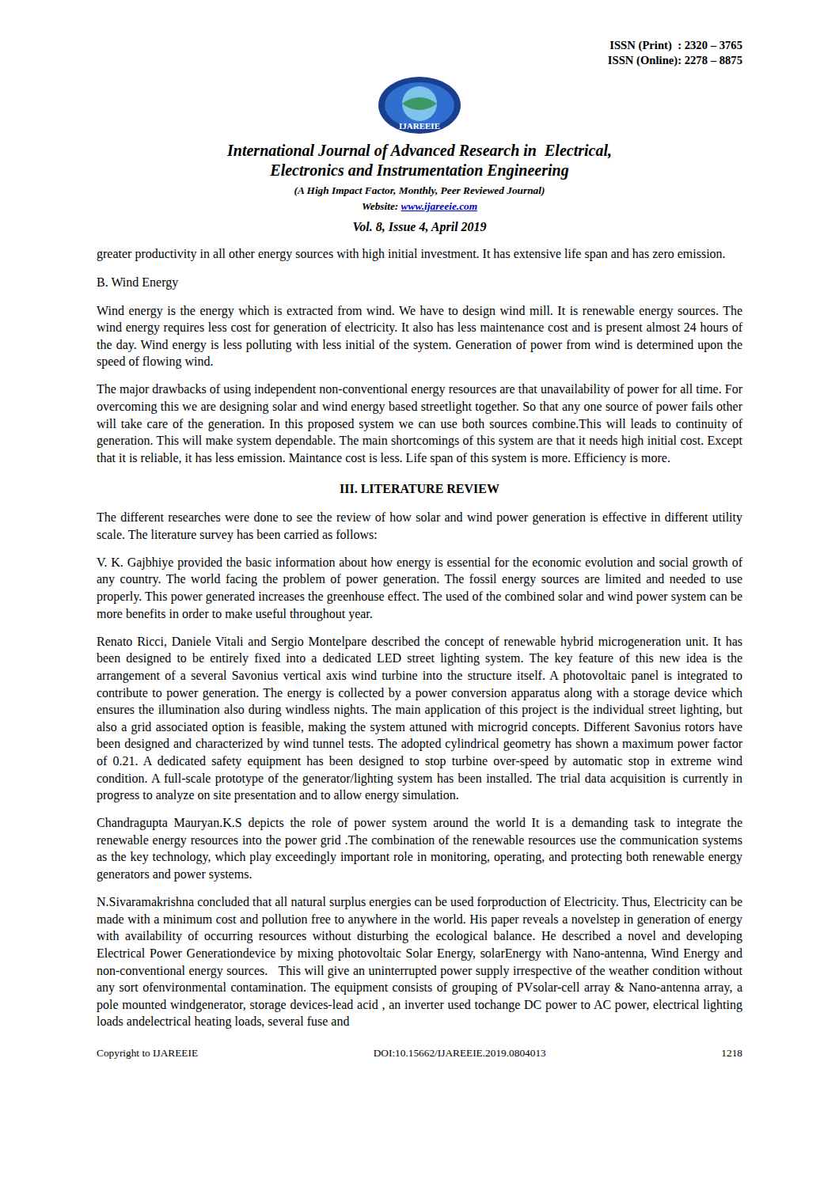ISSN (Print) : 2320 – 3765
ISSN (Online): 2278 – 8875
IJAREEIE
International Journal of Advanced Research in Electrical,
Electronics and Instrumentation Engineering
(A High Impact Factor, Monthly, Peer Reviewed Journal)
Website: www.ijareeie.com
Vol. 8, Issue 4, April 2019
greater productivity in all other energy sources with high initial investment. It has extensive life span and has zero emission.
B. Wind Energy
Wind energy is the energy which is extracted from wind. We have to design wind mill. It is renewable energy sources. The wind energy requires less cost for generation of electricity. It also has less maintenance cost and is present almost 24 hours of the day. Wind energy is less polluting with less initial of the system. Generation of power from wind is determined upon the speed of flowing wind.
The major drawbacks of using independent non-conventional energy resources are that unavailability of power for all time. For overcoming this we are designing solar and wind energy based streetlight together. So that any one source of power fails other will take care of the generation. In this proposed system we can use both sources combine.This will leads to continuity of generation. This will make system dependable. The main shortcomings of this system are that it needs high initial cost. Except that it is reliable, it has less emission. Maintance cost is less. Life span of this system is more. Efficiency is more.
III. LITERATURE REVIEW
The different researches were done to see the review of how solar and wind power generation is effective in different utility scale. The literature survey has been carried as follows:
V. K. Gajbhiye provided the basic information about how energy is essential for the economic evolution and social growth of any country. The world facing the problem of power generation. The fossil energy sources are limited and needed to use properly. This power generated increases the greenhouse effect. The used of the combined solar and wind power system can be more benefits in order to make useful throughout year.
Renato Ricci, Daniele Vitali and Sergio Montelpare described the concept of renewable hybrid microgeneration unit. It has been designed to be entirely fixed into a dedicated LED street lighting system. The key feature of this new idea is the arrangement of a several Savonius vertical axis wind turbine into the structure itself. A photovoltaic panel is integrated to contribute to power generation. The energy is collected by a power conversion apparatus along with a storage device which ensures the illumination also during windless nights. The main application of this project is the individual street lighting, but also a grid associated option is feasible, making the system attuned with microgrid concepts. Different Savonius rotors have been designed and characterized by wind tunnel tests. The adopted cylindrical geometry has shown a maximum power factor of 0.21. A dedicated safety equipment has been designed to stop turbine over-speed by automatic stop in extreme wind condition. A full-scale prototype of the generator/lighting system has been installed. The trial data acquisition is currently in progress to analyze on site presentation and to allow energy simulation.
Chandragupta Mauryan.K.S depicts the role of power system around the world It is a demanding task to integrate the renewable energy resources into the power grid .The combination of the renewable resources use the communication systems as the key technology, which play exceedingly important role in monitoring, operating, and protecting both renewable energy generators and power systems.
N.Sivaramakrishna concluded that all natural surplus energies can be used forproduction of Electricity. Thus, Electricity can be made with a minimum cost and pollution free to anywhere in the world. His paper reveals a novelstep in generation of energy with availability of occurring resources without disturbing the ecological balance. He described a novel and developing Electrical Power Generationdevice by mixing photovoltaic Solar Energy, solarEnergy with Nano-antenna, Wind Energy and non-conventional energy sources. This will give an uninterrupted power supply irrespective of the weather condition without any sort ofenvironmental contamination. The equipment consists of grouping of PVsolar-cell array & Nano-antenna array, a pole mounted windgenerator, storage devices-lead acid , an inverter used tochange DC power to AC power, electrical lighting loads andelectrical heating loads, several fuse and
Copyright to IJAREEIE DOI:10.15662/IJAREEIE.2019.0804013 1218